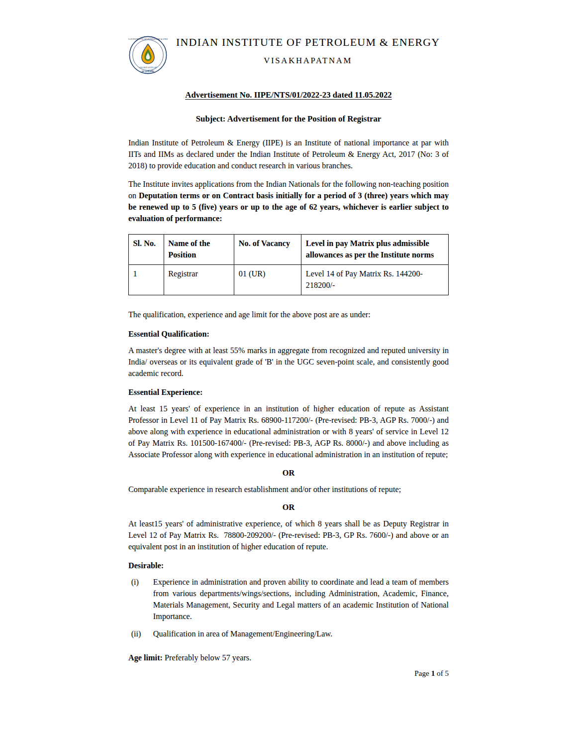INDIAN INSTITUTE OF PETROLEUM & ENERGY VISAKHAPATNAM श्रम प्रभवि शक्ति
INDIAN INSTITUTE OF PETROLEUM & ENERGY
VISAKHAPATNAM
Advertisement No. IIPE/NTS/01/2022-23 dated 11.05.2022
Subject: Advertisement for the Position of Registrar
Indian Institute of Petroleum & Energy (IIPE) is an Institute of national importance at par with IITs and IIMs as declared under the Indian Institute of Petroleum & Energy Act, 2017 (No: 3 of 2018) to provide education and conduct research in various branches.
The Institute invites applications from the Indian Nationals for the following non-teaching position on Deputation terms or on Contract basis initially for a period of 3 (three) years which may be renewed up to 5 (five) years or up to the age of 62 years, whichever is earlier subject to evaluation of performance:
| Sl. No. | Name of the Position | No. of Vacancy | Level in pay Matrix plus admissible allowances as per the Institute norms |
| --- | --- | --- | --- |
| 1 | Registrar | 01 (UR) | Level 14 of Pay Matrix Rs. 144200-218200/- |
The qualification, experience and age limit for the above post are as under:
Essential Qualification:
A master's degree with at least 55% marks in aggregate from recognized and reputed university in India/ overseas or its equivalent grade of 'B' in the UGC seven-point scale, and consistently good academic record.
Essential Experience:
At least 15 years' of experience in an institution of higher education of repute as Assistant Professor in Level 11 of Pay Matrix Rs. 68900-117200/- (Pre-revised: PB-3, AGP Rs. 7000/-) and above along with experience in educational administration or with 8 years' of service in Level 12 of Pay Matrix Rs. 101500-167400/- (Pre-revised: PB-3, AGP Rs. 8000/-) and above including as Associate Professor along with experience in educational administration in an institution of repute;
OR
Comparable experience in research establishment and/or other institutions of repute;
OR
At least15 years' of administrative experience, of which 8 years shall be as Deputy Registrar in Level 12 of Pay Matrix Rs. 78800-209200/- (Pre-revised: PB-3, GP Rs. 7600/-) and above or an equivalent post in an institution of higher education of repute.
Desirable:
(i) Experience in administration and proven ability to coordinate and lead a team of members from various departments/wings/sections, including Administration, Academic, Finance, Materials Management, Security and Legal matters of an academic Institution of National Importance.
(ii) Qualification in area of Management/Engineering/Law.
Age limit: Preferably below 57 years.
Page 1 of 5